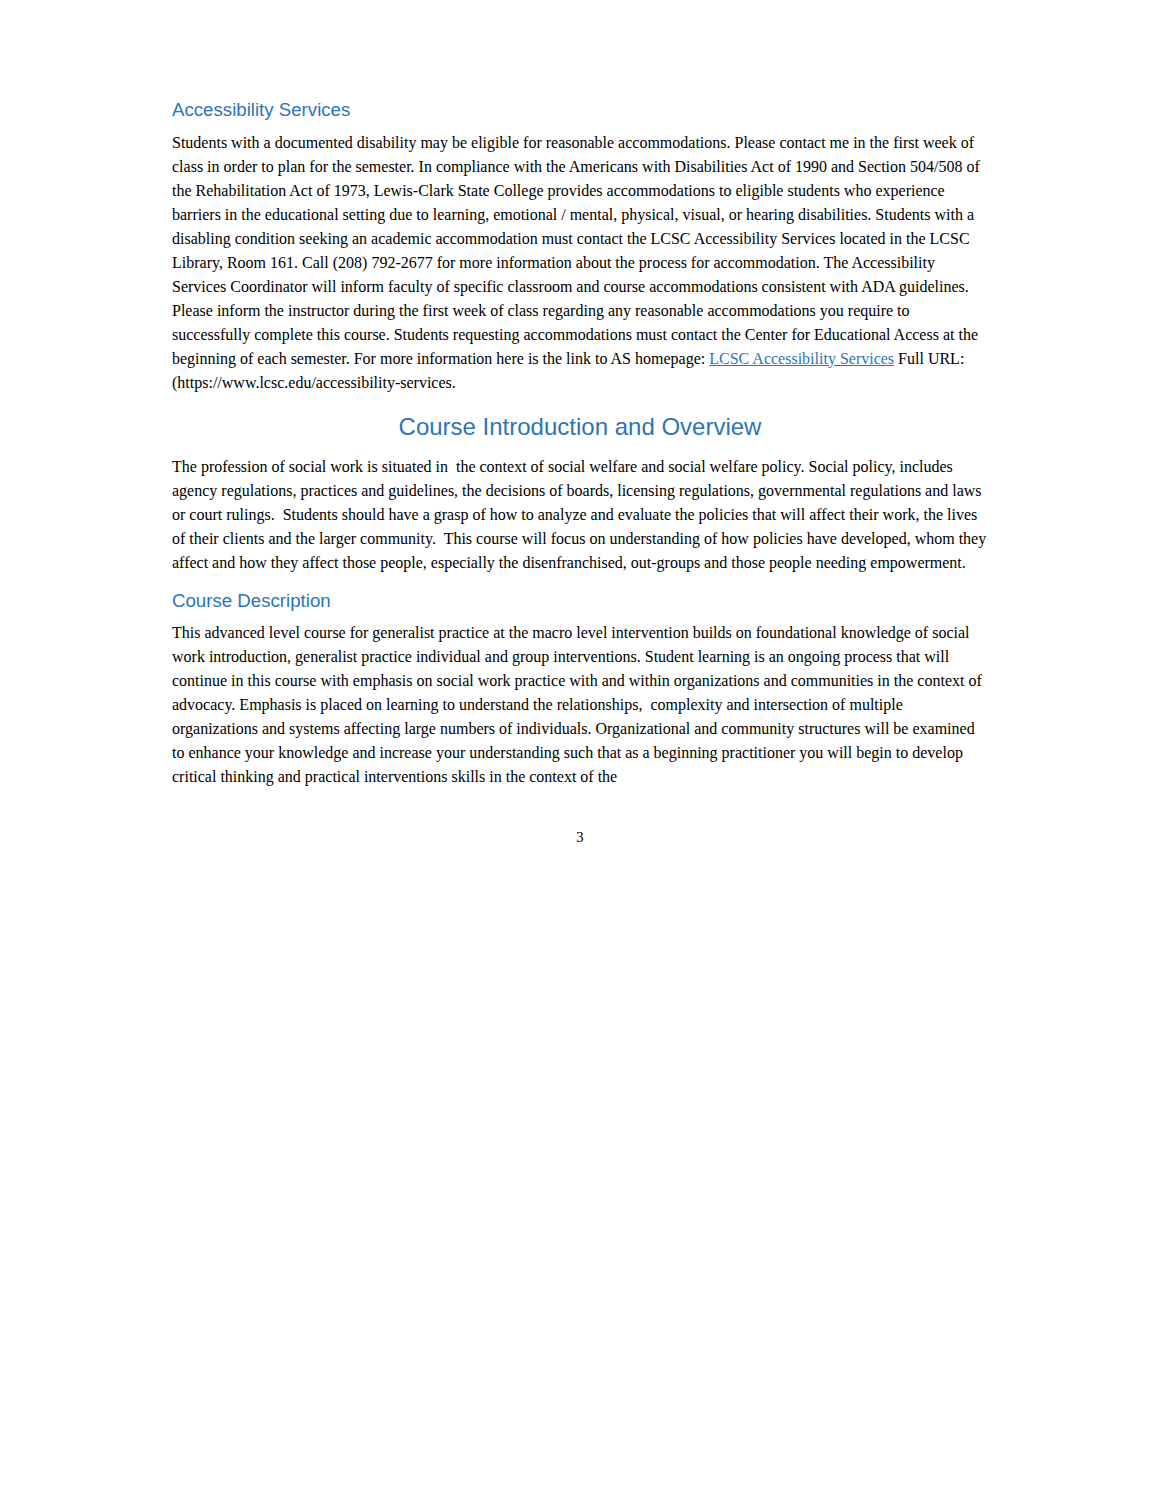Accessibility Services
Students with a documented disability may be eligible for reasonable accommodations. Please contact me in the first week of class in order to plan for the semester. In compliance with the Americans with Disabilities Act of 1990 and Section 504/508 of the Rehabilitation Act of 1973, Lewis-Clark State College provides accommodations to eligible students who experience barriers in the educational setting due to learning, emotional / mental, physical, visual, or hearing disabilities. Students with a disabling condition seeking an academic accommodation must contact the LCSC Accessibility Services located in the LCSC Library, Room 161. Call (208) 792-2677 for more information about the process for accommodation. The Accessibility Services Coordinator will inform faculty of specific classroom and course accommodations consistent with ADA guidelines. Please inform the instructor during the first week of class regarding any reasonable accommodations you require to successfully complete this course. Students requesting accommodations must contact the Center for Educational Access at the beginning of each semester. For more information here is the link to AS homepage: LCSC Accessibility Services Full URL: (https://www.lcsc.edu/accessibility-services.
Course Introduction and Overview
The profession of social work is situated in the context of social welfare and social welfare policy. Social policy, includes agency regulations, practices and guidelines, the decisions of boards, licensing regulations, governmental regulations and laws or court rulings. Students should have a grasp of how to analyze and evaluate the policies that will affect their work, the lives of their clients and the larger community. This course will focus on understanding of how policies have developed, whom they affect and how they affect those people, especially the disenfranchised, out-groups and those people needing empowerment.
Course Description
This advanced level course for generalist practice at the macro level intervention builds on foundational knowledge of social work introduction, generalist practice individual and group interventions. Student learning is an ongoing process that will continue in this course with emphasis on social work practice with and within organizations and communities in the context of advocacy. Emphasis is placed on learning to understand the relationships, complexity and intersection of multiple organizations and systems affecting large numbers of individuals. Organizational and community structures will be examined to enhance your knowledge and increase your understanding such that as a beginning practitioner you will begin to develop critical thinking and practical interventions skills in the context of the
3